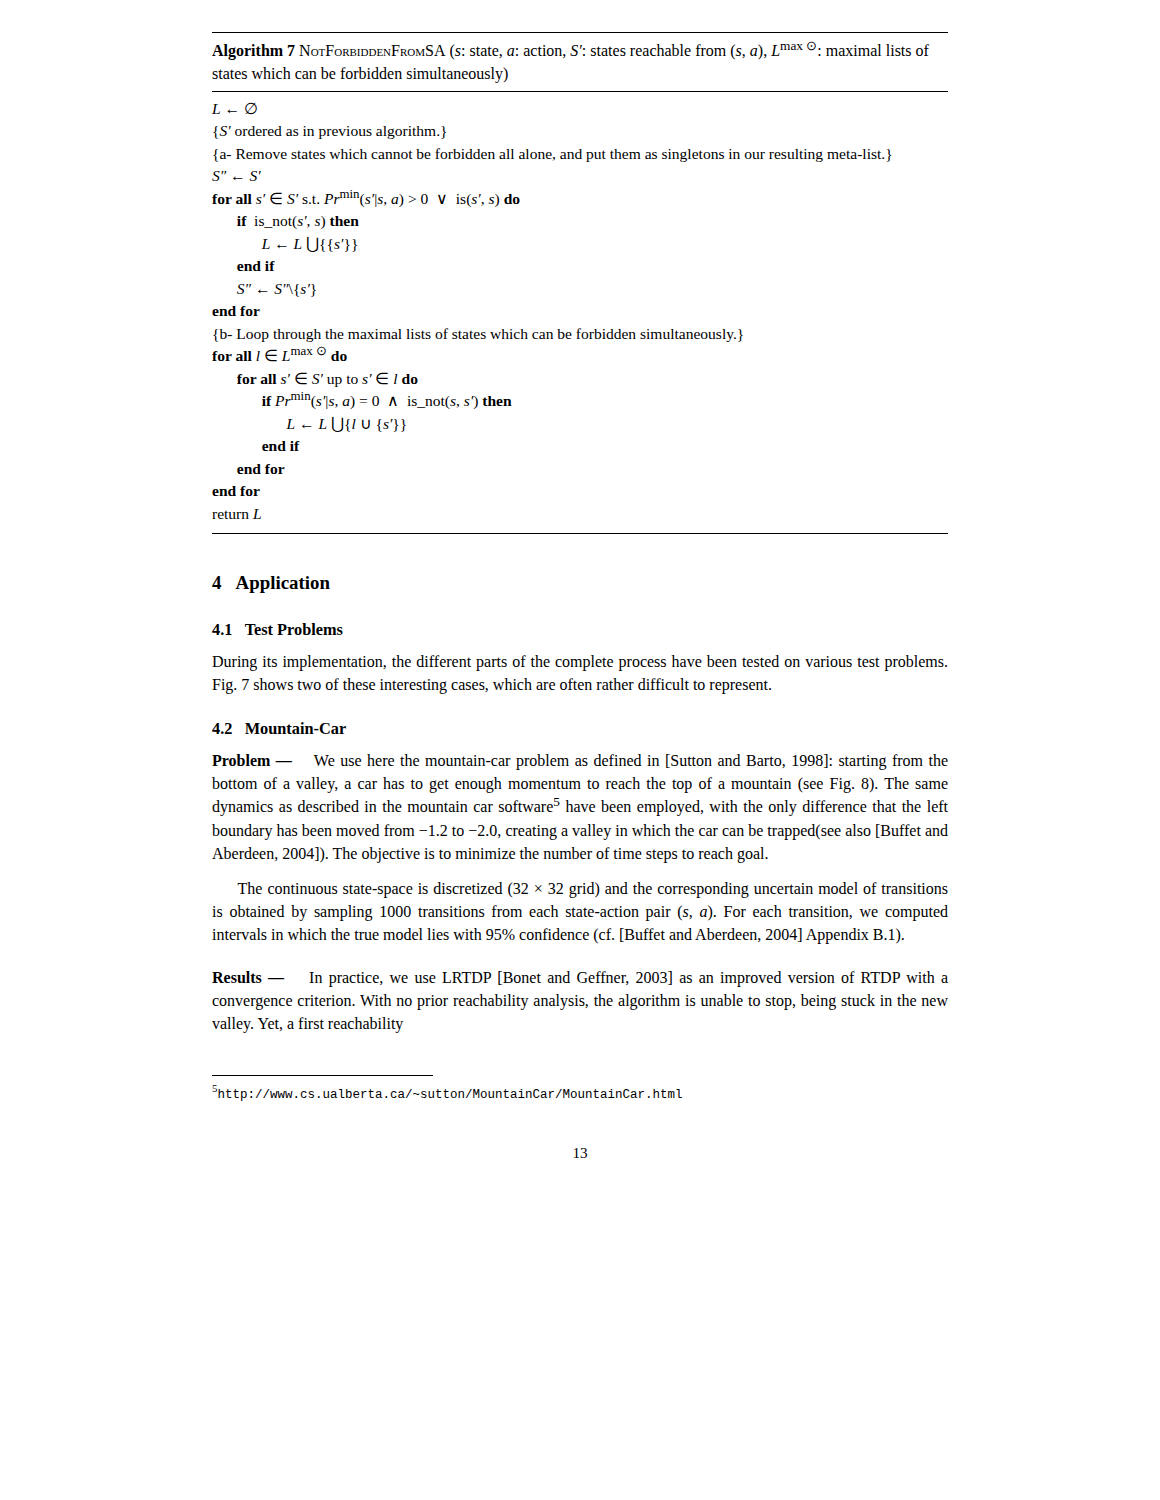Algorithm 7 NotForbiddenFromSA (s: state, a: action, S′: states reachable from (s, a), Lmax ⊙: maximal lists of states which can be forbidden simultaneously)
L ← ∅
{S′ ordered as in previous algorithm.}
{a- Remove states which cannot be forbidden all alone, and put them as singletons in our resulting meta-list.}
S″ ← S′
for all s′ ∈ S′ s.t. Prmin(s′|s, a) > 0 ∨ is(s′, s) do
if is_not(s′, s) then
L ← L ⋃{{s′}}
end if
S″ ← S″\{s′}
end for
{b- Loop through the maximal lists of states which can be forbidden simultaneously.}
for all l ∈ Lmax ⊙ do
for all s′ ∈ S′ up to s′ ∈ l do
if Prmin(s′|s, a) = 0 ∧ is_not(s, s′) then
L ← L ⋃{l ∪ {s′}}
end if
end for
end for
return L
4 Application
4.1 Test Problems
During its implementation, the different parts of the complete process have been tested on various test problems. Fig. 7 shows two of these interesting cases, which are often rather difficult to represent.
4.2 Mountain-Car
Problem — We use here the mountain-car problem as defined in [Sutton and Barto, 1998]: starting from the bottom of a valley, a car has to get enough momentum to reach the top of a mountain (see Fig. 8). The same dynamics as described in the mountain car software5 have been employed, with the only difference that the left boundary has been moved from −1.2 to −2.0, creating a valley in which the car can be trapped(see also [Buffet and Aberdeen, 2004]). The objective is to minimize the number of time steps to reach goal.
The continuous state-space is discretized (32 × 32 grid) and the corresponding uncertain model of transitions is obtained by sampling 1000 transitions from each state-action pair (s, a). For each transition, we computed intervals in which the true model lies with 95% confidence (cf. [Buffet and Aberdeen, 2004] Appendix B.1).
Results — In practice, we use LRTDP [Bonet and Geffner, 2003] as an improved version of RTDP with a convergence criterion. With no prior reachability analysis, the algorithm is unable to stop, being stuck in the new valley. Yet, a first reachability
5http://www.cs.ualberta.ca/~sutton/MountainCar/MountainCar.html
13